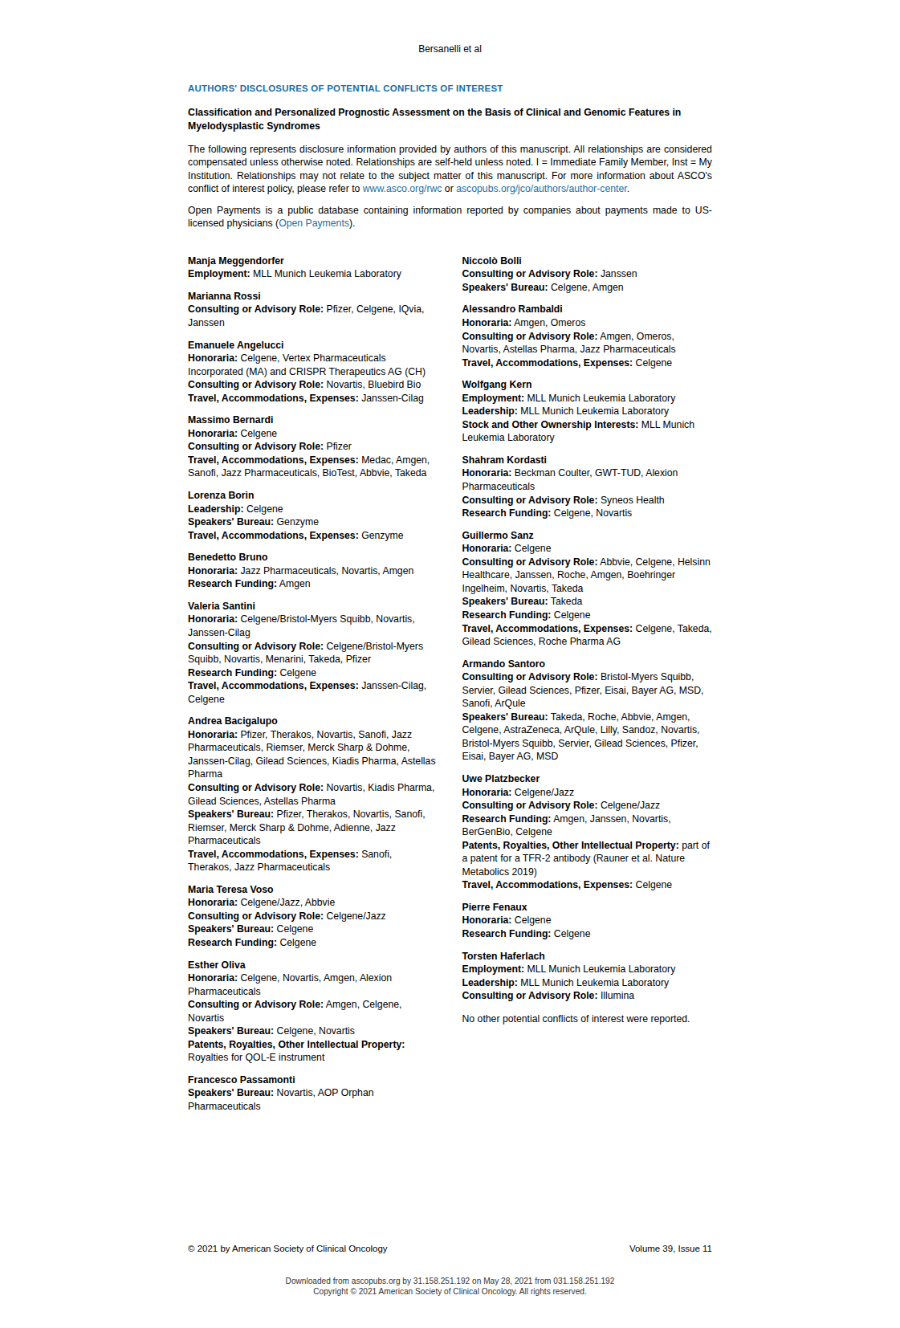Bersanelli et al
Authors' Disclosures of Potential Conflicts of Interest
Classification and Personalized Prognostic Assessment on the Basis of Clinical and Genomic Features in Myelodysplastic Syndromes
The following represents disclosure information provided by authors of this manuscript. All relationships are considered compensated unless otherwise noted. Relationships are self-held unless noted. I = Immediate Family Member, Inst = My Institution. Relationships may not relate to the subject matter of this manuscript. For more information about ASCO's conflict of interest policy, please refer to www.asco.org/rwc or ascopubs.org/jco/authors/author-center.
Open Payments is a public database containing information reported by companies about payments made to US-licensed physicians (Open Payments).
Manja Meggendorfer Employment: MLL Munich Leukemia Laboratory
Marianna Rossi Consulting or Advisory Role: Pfizer, Celgene, IQvia, Janssen
Emanuele Angelucci Honoraria: Celgene, Vertex Pharmaceuticals Incorporated (MA) and CRISPR Therapeutics AG (CH)
Consulting or Advisory Role: Novartis, Bluebird Bio
Travel, Accommodations, Expenses: Janssen-Cilag
Massimo Bernardi Honoraria: Celgene
Consulting or Advisory Role: Pfizer
Travel, Accommodations, Expenses: Medac, Amgen, Sanofi, Jazz Pharmaceuticals, BioTest, Abbvie, Takeda
Lorenza Borin Leadership: Celgene
Speakers' Bureau: Genzyme
Travel, Accommodations, Expenses: Genzyme
Benedetto Bruno Honoraria: Jazz Pharmaceuticals, Novartis, Amgen
Research Funding: Amgen
Valeria Santini Honoraria: Celgene/Bristol-Myers Squibb, Novartis, Janssen-Cilag
Consulting or Advisory Role: Celgene/Bristol-Myers Squibb, Novartis, Menarini, Takeda, Pfizer
Research Funding: Celgene
Travel, Accommodations, Expenses: Janssen-Cilag, Celgene
Andrea Bacigalupo Honoraria: Pfizer, Therakos, Novartis, Sanofi, Jazz Pharmaceuticals, Riemser, Merck Sharp & Dohme, Janssen-Cilag, Gilead Sciences, Kiadis Pharma, Astellas Pharma
Consulting or Advisory Role: Novartis, Kiadis Pharma, Gilead Sciences, Astellas Pharma
Speakers' Bureau: Pfizer, Therakos, Novartis, Sanofi, Riemser, Merck Sharp & Dohme, Adienne, Jazz Pharmaceuticals
Travel, Accommodations, Expenses: Sanofi, Therakos, Jazz Pharmaceuticals
Maria Teresa Voso Honoraria: Celgene/Jazz, Abbvie
Consulting or Advisory Role: Celgene/Jazz
Speakers' Bureau: Celgene
Research Funding: Celgene
Esther Oliva Honoraria: Celgene, Novartis, Amgen, Alexion Pharmaceuticals
Consulting or Advisory Role: Amgen, Celgene, Novartis
Speakers' Bureau: Celgene, Novartis
Patents, Royalties, Other Intellectual Property: Royalties for QOL-E instrument
Francesco Passamonti Speakers' Bureau: Novartis, AOP Orphan Pharmaceuticals
Niccolò Bolli Consulting or Advisory Role: Janssen
Speakers' Bureau: Celgene, Amgen
Alessandro Rambaldi Honoraria: Amgen, Omeros
Consulting or Advisory Role: Amgen, Omeros, Novartis, Astellas Pharma, Jazz Pharmaceuticals
Travel, Accommodations, Expenses: Celgene
Wolfgang Kern Employment: MLL Munich Leukemia Laboratory
Leadership: MLL Munich Leukemia Laboratory
Stock and Other Ownership Interests: MLL Munich Leukemia Laboratory
Shahram Kordasti Honoraria: Beckman Coulter, GWT-TUD, Alexion Pharmaceuticals
Consulting or Advisory Role: Syneos Health
Research Funding: Celgene, Novartis
Guillermo Sanz Honoraria: Celgene
Consulting or Advisory Role: Abbvie, Celgene, Helsinn Healthcare, Janssen, Roche, Amgen, Boehringer Ingelheim, Novartis, Takeda
Speakers' Bureau: Takeda
Research Funding: Celgene
Travel, Accommodations, Expenses: Celgene, Takeda, Gilead Sciences, Roche Pharma AG
Armando Santoro Consulting or Advisory Role: Bristol-Myers Squibb, Servier, Gilead Sciences, Pfizer, Eisai, Bayer AG, MSD, Sanofi, ArQule
Speakers' Bureau: Takeda, Roche, Abbvie, Amgen, Celgene, AstraZeneca, ArQule, Lilly, Sandoz, Novartis, Bristol-Myers Squibb, Servier, Gilead Sciences, Pfizer, Eisai, Bayer AG, MSD
Uwe Platzbecker Honoraria: Celgene/Jazz
Consulting or Advisory Role: Celgene/Jazz
Research Funding: Amgen, Janssen, Novartis, BerGenBio, Celgene
Patents, Royalties, Other Intellectual Property: part of a patent for a TFR-2 antibody (Rauner et al. Nature Metabolics 2019)
Travel, Accommodations, Expenses: Celgene
Pierre Fenaux Honoraria: Celgene
Research Funding: Celgene
Torsten Haferlach Employment: MLL Munich Leukemia Laboratory
Leadership: MLL Munich Leukemia Laboratory
Consulting or Advisory Role: Illumina
No other potential conflicts of interest were reported.
© 2021 by American Society of Clinical Oncology
Volume 39, Issue 11
Downloaded from ascopubs.org by 31.158.251.192 on May 28, 2021 from 031.158.251.192
Copyright © 2021 American Society of Clinical Oncology. All rights reserved.